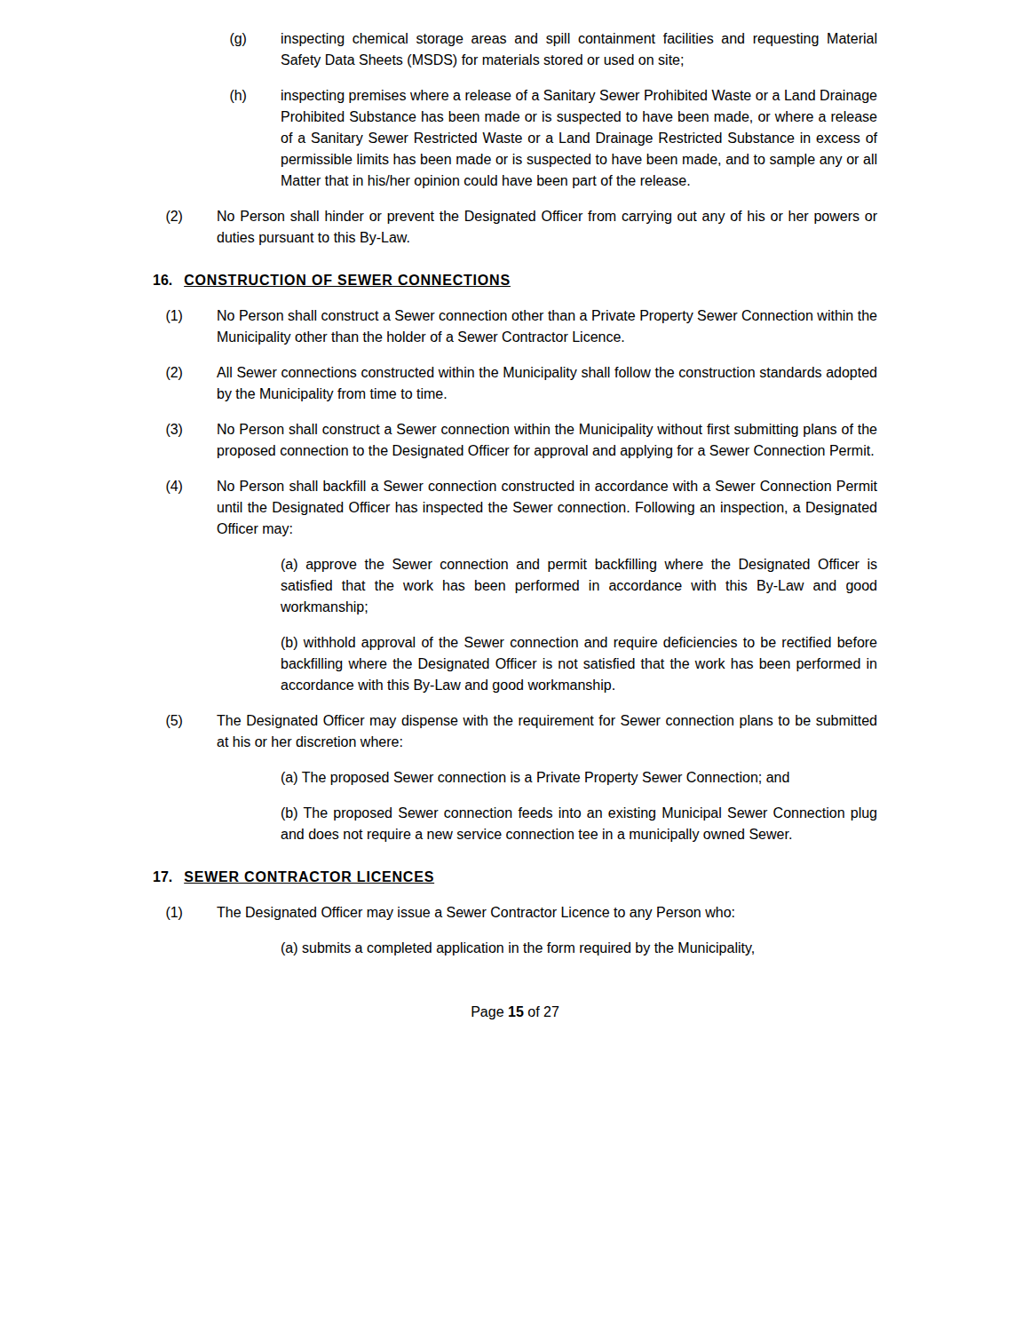(g) inspecting chemical storage areas and spill containment facilities and requesting Material Safety Data Sheets (MSDS) for materials stored or used on site;
(h) inspecting premises where a release of a Sanitary Sewer Prohibited Waste or a Land Drainage Prohibited Substance has been made or is suspected to have been made, or where a release of a Sanitary Sewer Restricted Waste or a Land Drainage Restricted Substance in excess of permissible limits has been made or is suspected to have been made, and to sample any or all Matter that in his/her opinion could have been part of the release.
(2) No Person shall hinder or prevent the Designated Officer from carrying out any of his or her powers or duties pursuant to this By-Law.
16. CONSTRUCTION OF SEWER CONNECTIONS
(1) No Person shall construct a Sewer connection other than a Private Property Sewer Connection within the Municipality other than the holder of a Sewer Contractor Licence.
(2) All Sewer connections constructed within the Municipality shall follow the construction standards adopted by the Municipality from time to time.
(3) No Person shall construct a Sewer connection within the Municipality without first submitting plans of the proposed connection to the Designated Officer for approval and applying for a Sewer Connection Permit.
(4) No Person shall backfill a Sewer connection constructed in accordance with a Sewer Connection Permit until the Designated Officer has inspected the Sewer connection. Following an inspection, a Designated Officer may:
(a) approve the Sewer connection and permit backfilling where the Designated Officer is satisfied that the work has been performed in accordance with this By-Law and good workmanship;
(b) withhold approval of the Sewer connection and require deficiencies to be rectified before backfilling where the Designated Officer is not satisfied that the work has been performed in accordance with this By-Law and good workmanship.
(5) The Designated Officer may dispense with the requirement for Sewer connection plans to be submitted at his or her discretion where:
(a) The proposed Sewer connection is a Private Property Sewer Connection; and
(b) The proposed Sewer connection feeds into an existing Municipal Sewer Connection plug and does not require a new service connection tee in a municipally owned Sewer.
17. SEWER CONTRACTOR LICENCES
(1) The Designated Officer may issue a Sewer Contractor Licence to any Person who:
(a) submits a completed application in the form required by the Municipality,
Page 15 of 27